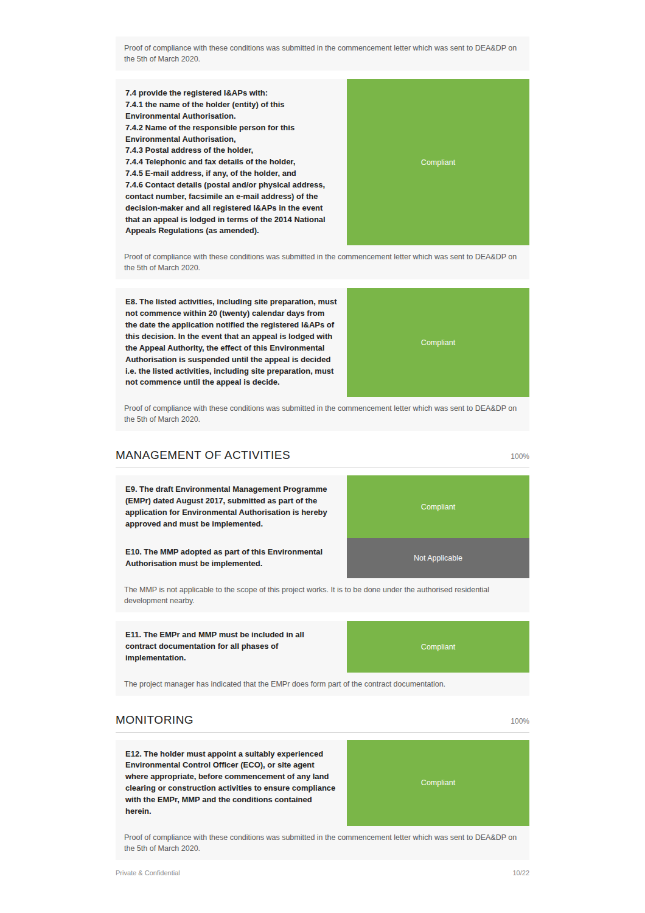Proof of compliance with these conditions was submitted in the commencement letter which was sent to DEA&DP on the 5th of March 2020.
7.4 provide the registered I&APs with:
7.4.1 the name of the holder (entity) of this Environmental Authorisation.
7.4.2 Name of the responsible person for this Environmental Authorisation,
7.4.3 Postal address of the holder,
7.4.4 Telephonic and fax details of the holder,
7.4.5 E-mail address, if any, of the holder, and
7.4.6 Contact details (postal and/or physical address, contact number, facsimile an e-mail address) of the decision-maker and all registered I&APs in the event that an appeal is lodged in terms of the 2014 National Appeals Regulations (as amended).
Compliant
Proof of compliance with these conditions was submitted in the commencement letter which was sent to DEA&DP on the 5th of March 2020.
E8. The listed activities, including site preparation, must not commence within 20 (twenty) calendar days from the date the application notified the registered I&APs of this decision. In the event that an appeal is lodged with the Appeal Authority, the effect of this Environmental Authorisation is suspended until the appeal is decided i.e. the listed activities, including site preparation, must not commence until the appeal is decide.
Compliant
Proof of compliance with these conditions was submitted in the commencement letter which was sent to DEA&DP on the 5th of March 2020.
Management of Activities
100%
E9. The draft Environmental Management Programme (EMPr) dated August 2017, submitted as part of the application for Environmental Authorisation is hereby approved and must be implemented.
Compliant
E10. The MMP adopted as part of this Environmental Authorisation must be implemented.
Not Applicable
The MMP is not applicable to the scope of this project works. It is to be done under the authorised residential development nearby.
E11. The EMPr and MMP must be included in all contract documentation for all phases of implementation.
Compliant
The project manager has indicated that the EMPr does form part of the contract documentation.
Monitoring
100%
E12. The holder must appoint a suitably experienced Environmental Control Officer (ECO), or site agent where appropriate, before commencement of any land clearing or construction activities to ensure compliance with the EMPr, MMP and the conditions contained herein.
Compliant
Proof of compliance with these conditions was submitted in the commencement letter which was sent to DEA&DP on the 5th of March 2020.
Private & Confidential 10/22